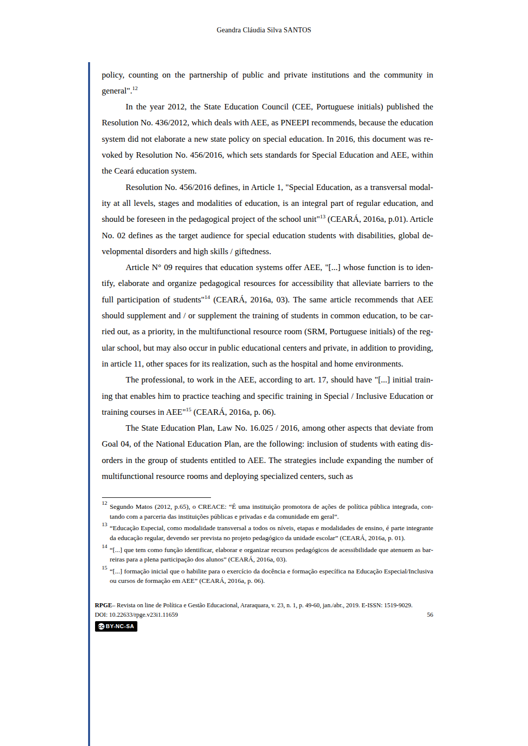Geandra Cláudia Silva SANTOS
policy, counting on the partnership of public and private institutions and the community in general".12
In the year 2012, the State Education Council (CEE, Portuguese initials) published the Resolution No. 436/2012, which deals with AEE, as PNEEPI recommends, because the education system did not elaborate a new state policy on special education. In 2016, this document was revoked by Resolution No. 456/2016, which sets standards for Special Education and AEE, within the Ceará education system.
Resolution No. 456/2016 defines, in Article 1, "Special Education, as a transversal modality at all levels, stages and modalities of education, is an integral part of regular education, and should be foreseen in the pedagogical project of the school unit"13 (CEARÁ, 2016a, p.01). Article No. 02 defines as the target audience for special education students with disabilities, global developmental disorders and high skills / giftedness.
Article N° 09 requires that education systems offer AEE, "[...] whose function is to identify, elaborate and organize pedagogical resources for accessibility that alleviate barriers to the full participation of students"14 (CEARÁ, 2016a, 03). The same article recommends that AEE should supplement and / or supplement the training of students in common education, to be carried out, as a priority, in the multifunctional resource room (SRM, Portuguese initials) of the regular school, but may also occur in public educational centers and private, in addition to providing, in article 11, other spaces for its realization, such as the hospital and home environments.
The professional, to work in the AEE, according to art. 17, should have "[...] initial training that enables him to practice teaching and specific training in Special / Inclusive Education or training courses in AEE"15 (CEARÁ, 2016a, p. 06).
The State Education Plan, Law No. 16.025 / 2016, among other aspects that deviate from Goal 04, of the National Education Plan, are the following: inclusion of students with eating disorders in the group of students entitled to AEE. The strategies include expanding the number of multifunctional resource rooms and deploying specialized centers, such as
12 Segundo Matos (2012, p.65), o CREACE: “É uma instituição promotora de ações de política pública integrada, contando com a parceria das instituições públicas e privadas e da comunidade em geral”.
13 “Educação Especial, como modalidade transversal a todos os níveis, etapas e modalidades de ensino, é parte integrante da educação regular, devendo ser prevista no projeto pedagógico da unidade escolar” (CEARÁ, 2016a, p. 01).
14 “[...] que tem como função identificar, elaborar e organizar recursos pedagógicos de acessibilidade que atenuem as barreiras para a plena participação dos alunos” (CEARÁ, 2016a, 03).
15 “[...] formação inicial que o habilite para o exercício da docência e formação específica na Educação Especial/Inclusiva ou cursos de formação em AEE” (CEARÁ, 2016a, p. 06).
RPGE– Revista on line de Política e Gestão Educacional, Araraquara, v. 23, n. 1, p. 49-60, jan./abr., 2019. E-ISSN: 1519-9029.
DOI: 10.22633/rpge.v23i1.11659 56
cc BY-NC-SA